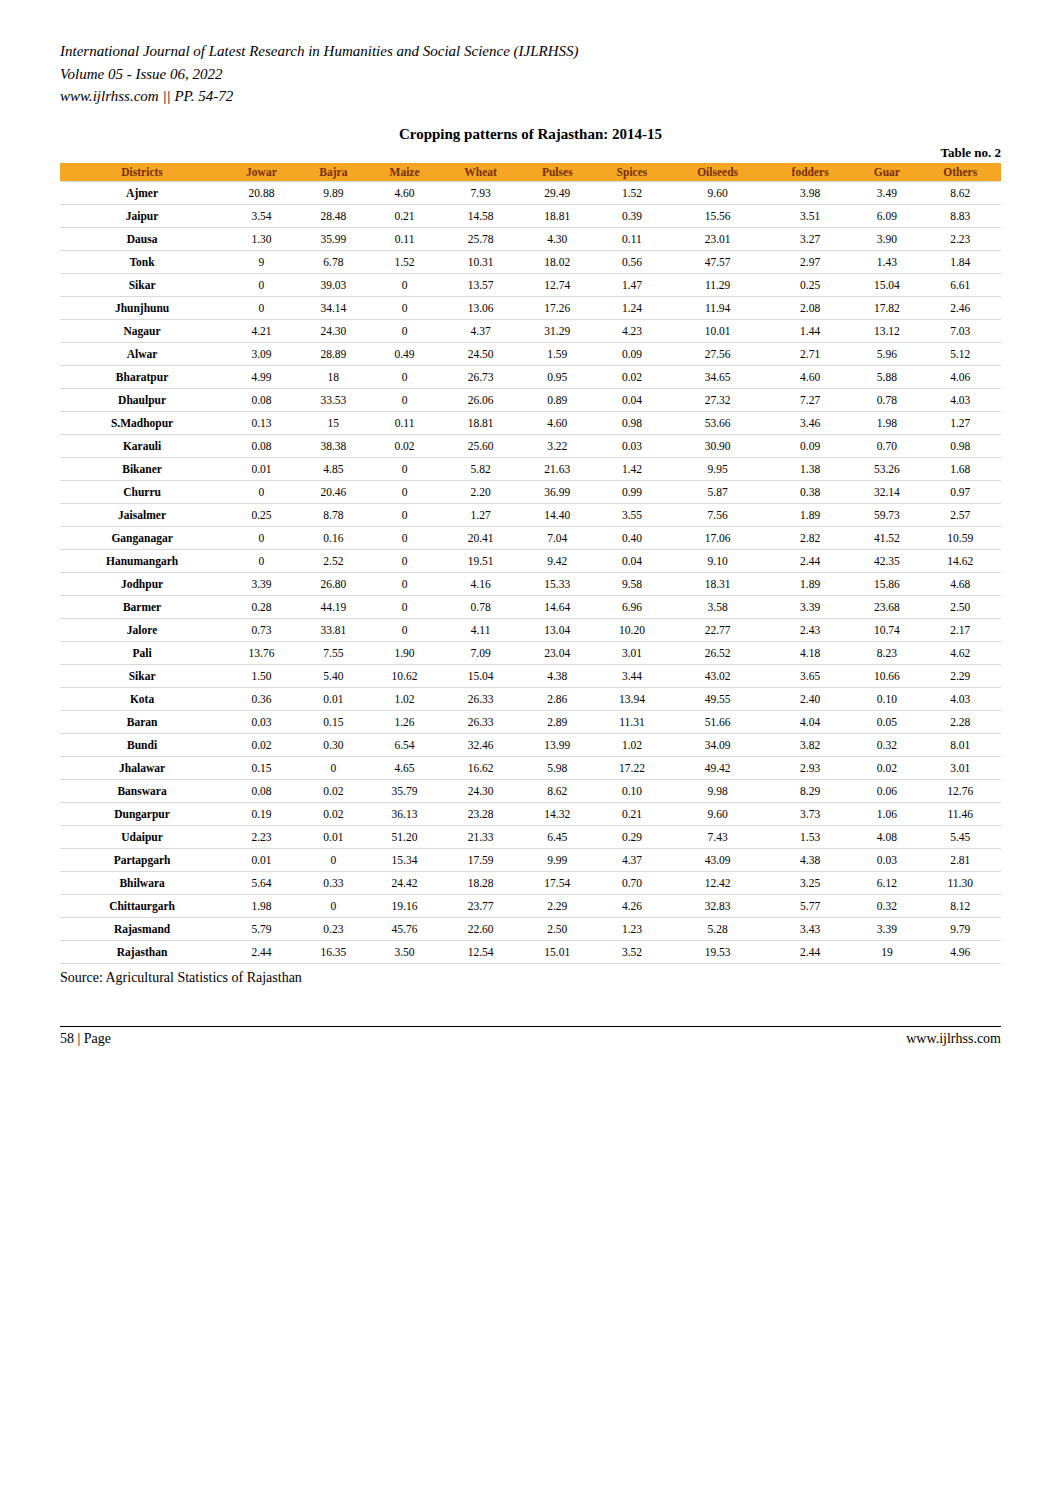International Journal of Latest Research in Humanities and Social Science (IJLRHSS)
Volume 05 - Issue 06, 2022
www.ijlrhss.com || PP. 54-72
Cropping patterns of Rajasthan: 2014-15
Table no. 2
| Districts | Jowar | Bajra | Maize | Wheat | Pulses | Spices | Oilseeds | fodders | Guar | Others |
| --- | --- | --- | --- | --- | --- | --- | --- | --- | --- | --- |
| Ajmer | 20.88 | 9.89 | 4.60 | 7.93 | 29.49 | 1.52 | 9.60 | 3.98 | 3.49 | 8.62 |
| Jaipur | 3.54 | 28.48 | 0.21 | 14.58 | 18.81 | 0.39 | 15.56 | 3.51 | 6.09 | 8.83 |
| Dausa | 1.30 | 35.99 | 0.11 | 25.78 | 4.30 | 0.11 | 23.01 | 3.27 | 3.90 | 2.23 |
| Tonk | 9 | 6.78 | 1.52 | 10.31 | 18.02 | 0.56 | 47.57 | 2.97 | 1.43 | 1.84 |
| Sikar | 0 | 39.03 | 0 | 13.57 | 12.74 | 1.47 | 11.29 | 0.25 | 15.04 | 6.61 |
| Jhunjhunu | 0 | 34.14 | 0 | 13.06 | 17.26 | 1.24 | 11.94 | 2.08 | 17.82 | 2.46 |
| Nagaur | 4.21 | 24.30 | 0 | 4.37 | 31.29 | 4.23 | 10.01 | 1.44 | 13.12 | 7.03 |
| Alwar | 3.09 | 28.89 | 0.49 | 24.50 | 1.59 | 0.09 | 27.56 | 2.71 | 5.96 | 5.12 |
| Bharatpur | 4.99 | 18 | 0 | 26.73 | 0.95 | 0.02 | 34.65 | 4.60 | 5.88 | 4.06 |
| Dhaulpur | 0.08 | 33.53 | 0 | 26.06 | 0.89 | 0.04 | 27.32 | 7.27 | 0.78 | 4.03 |
| S.Madhopur | 0.13 | 15 | 0.11 | 18.81 | 4.60 | 0.98 | 53.66 | 3.46 | 1.98 | 1.27 |
| Karauli | 0.08 | 38.38 | 0.02 | 25.60 | 3.22 | 0.03 | 30.90 | 0.09 | 0.70 | 0.98 |
| Bikaner | 0.01 | 4.85 | 0 | 5.82 | 21.63 | 1.42 | 9.95 | 1.38 | 53.26 | 1.68 |
| Churru | 0 | 20.46 | 0 | 2.20 | 36.99 | 0.99 | 5.87 | 0.38 | 32.14 | 0.97 |
| Jaisalmer | 0.25 | 8.78 | 0 | 1.27 | 14.40 | 3.55 | 7.56 | 1.89 | 59.73 | 2.57 |
| Ganganagar | 0 | 0.16 | 0 | 20.41 | 7.04 | 0.40 | 17.06 | 2.82 | 41.52 | 10.59 |
| Hanumangarh | 0 | 2.52 | 0 | 19.51 | 9.42 | 0.04 | 9.10 | 2.44 | 42.35 | 14.62 |
| Jodhpur | 3.39 | 26.80 | 0 | 4.16 | 15.33 | 9.58 | 18.31 | 1.89 | 15.86 | 4.68 |
| Barmer | 0.28 | 44.19 | 0 | 0.78 | 14.64 | 6.96 | 3.58 | 3.39 | 23.68 | 2.50 |
| Jalore | 0.73 | 33.81 | 0 | 4.11 | 13.04 | 10.20 | 22.77 | 2.43 | 10.74 | 2.17 |
| Pali | 13.76 | 7.55 | 1.90 | 7.09 | 23.04 | 3.01 | 26.52 | 4.18 | 8.23 | 4.62 |
| Sikar | 1.50 | 5.40 | 10.62 | 15.04 | 4.38 | 3.44 | 43.02 | 3.65 | 10.66 | 2.29 |
| Kota | 0.36 | 0.01 | 1.02 | 26.33 | 2.86 | 13.94 | 49.55 | 2.40 | 0.10 | 4.03 |
| Baran | 0.03 | 0.15 | 1.26 | 26.33 | 2.89 | 11.31 | 51.66 | 4.04 | 0.05 | 2.28 |
| Bundi | 0.02 | 0.30 | 6.54 | 32.46 | 13.99 | 1.02 | 34.09 | 3.82 | 0.32 | 8.01 |
| Jhalawar | 0.15 | 0 | 4.65 | 16.62 | 5.98 | 17.22 | 49.42 | 2.93 | 0.02 | 3.01 |
| Banswara | 0.08 | 0.02 | 35.79 | 24.30 | 8.62 | 0.10 | 9.98 | 8.29 | 0.06 | 12.76 |
| Dungarpur | 0.19 | 0.02 | 36.13 | 23.28 | 14.32 | 0.21 | 9.60 | 3.73 | 1.06 | 11.46 |
| Udaipur | 2.23 | 0.01 | 51.20 | 21.33 | 6.45 | 0.29 | 7.43 | 1.53 | 4.08 | 5.45 |
| Partapgarh | 0.01 | 0 | 15.34 | 17.59 | 9.99 | 4.37 | 43.09 | 4.38 | 0.03 | 2.81 |
| Bhilwara | 5.64 | 0.33 | 24.42 | 18.28 | 17.54 | 0.70 | 12.42 | 3.25 | 6.12 | 11.30 |
| Chittaurgarh | 1.98 | 0 | 19.16 | 23.77 | 2.29 | 4.26 | 32.83 | 5.77 | 0.32 | 8.12 |
| Rajasmand | 5.79 | 0.23 | 45.76 | 22.60 | 2.50 | 1.23 | 5.28 | 3.43 | 3.39 | 9.79 |
| Rajasthan | 2.44 | 16.35 | 3.50 | 12.54 | 15.01 | 3.52 | 19.53 | 2.44 | 19 | 4.96 |
Source: Agricultural Statistics of Rajasthan
58 | Page www.ijlrhss.com